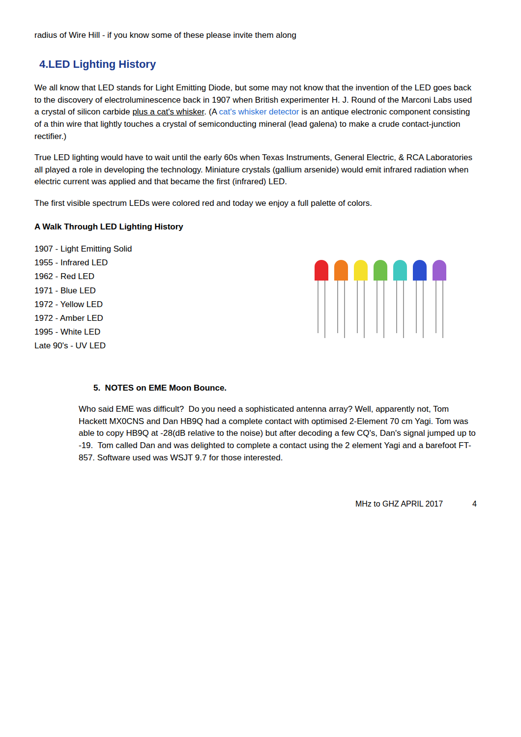radius of Wire Hill - if you know some of these please invite them along
4.LED Lighting History
We all know that LED stands for Light Emitting Diode, but some may not know that the invention of the LED goes back to the discovery of electroluminescence back in 1907 when British experimenter H. J. Round of the Marconi Labs used a crystal of silicon carbide plus a cat's whisker. (A cat's whisker detector is an antique electronic component consisting of a thin wire that lightly touches a crystal of semiconducting mineral (lead galena) to make a crude contact-junction rectifier.)
True LED lighting would have to wait until the early 60s when Texas Instruments, General Electric, & RCA Laboratories all played a role in developing the technology. Miniature crystals (gallium arsenide) would emit infrared radiation when electric current was applied and that became the first (infrared) LED.
The first visible spectrum LEDs were colored red and today we enjoy a full palette of colors.
A Walk Through LED Lighting History
1907 - Light Emitting Solid
1955 - Infrared LED
1962 - Red LED
1971 - Blue LED
1972 - Yellow LED
1972 - Amber LED
1995 - White LED
Late 90's - UV LED
5. NOTES on EME Moon Bounce.
Who said EME was difficult? Do you need a sophisticated antenna array? Well, apparently not, Tom Hackett MX0CNS and Dan HB9Q had a complete contact with optimised 2-Element 70 cm Yagi. Tom was able to copy HB9Q at -28(dB relative to the noise) but after decoding a few CQ's, Dan's signal jumped up to -19. Tom called Dan and was delighted to complete a contact using the 2 element Yagi and a barefoot FT-857. Software used was WSJT 9.7 for those interested.
MHz to GHZ APRIL 20174